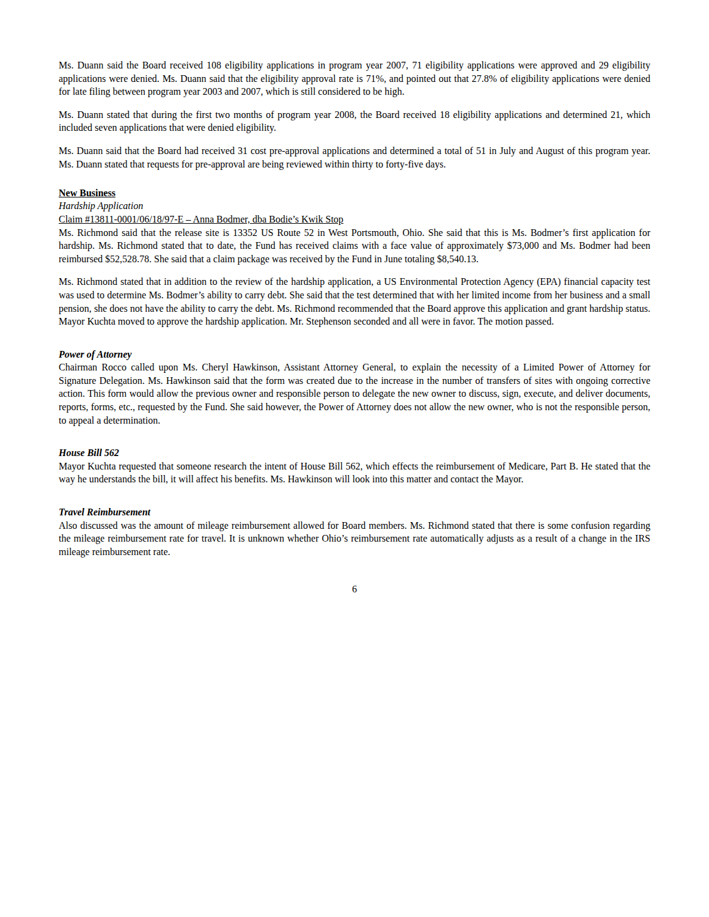Ms. Duann said the Board received 108 eligibility applications in program year 2007, 71 eligibility applications were approved and 29 eligibility applications were denied. Ms. Duann said that the eligibility approval rate is 71%, and pointed out that 27.8% of eligibility applications were denied for late filing between program year 2003 and 2007, which is still considered to be high.
Ms. Duann stated that during the first two months of program year 2008, the Board received 18 eligibility applications and determined 21, which included seven applications that were denied eligibility.
Ms. Duann said that the Board had received 31 cost pre-approval applications and determined a total of 51 in July and August of this program year. Ms. Duann stated that requests for pre-approval are being reviewed within thirty to forty-five days.
New Business
Hardship Application
Claim #13811-0001/06/18/97-E – Anna Bodmer, dba Bodie’s Kwik Stop
Ms. Richmond said that the release site is 13352 US Route 52 in West Portsmouth, Ohio. She said that this is Ms. Bodmer’s first application for hardship. Ms. Richmond stated that to date, the Fund has received claims with a face value of approximately $73,000 and Ms. Bodmer had been reimbursed $52,528.78. She said that a claim package was received by the Fund in June totaling $8,540.13.
Ms. Richmond stated that in addition to the review of the hardship application, a US Environmental Protection Agency (EPA) financial capacity test was used to determine Ms. Bodmer’s ability to carry debt. She said that the test determined that with her limited income from her business and a small pension, she does not have the ability to carry the debt. Ms. Richmond recommended that the Board approve this application and grant hardship status. Mayor Kuchta moved to approve the hardship application. Mr. Stephenson seconded and all were in favor. The motion passed.
Power of Attorney
Chairman Rocco called upon Ms. Cheryl Hawkinson, Assistant Attorney General, to explain the necessity of a Limited Power of Attorney for Signature Delegation. Ms. Hawkinson said that the form was created due to the increase in the number of transfers of sites with ongoing corrective action. This form would allow the previous owner and responsible person to delegate the new owner to discuss, sign, execute, and deliver documents, reports, forms, etc., requested by the Fund. She said however, the Power of Attorney does not allow the new owner, who is not the responsible person, to appeal a determination.
House Bill 562
Mayor Kuchta requested that someone research the intent of House Bill 562, which effects the reimbursement of Medicare, Part B. He stated that the way he understands the bill, it will affect his benefits. Ms. Hawkinson will look into this matter and contact the Mayor.
Travel Reimbursement
Also discussed was the amount of mileage reimbursement allowed for Board members. Ms. Richmond stated that there is some confusion regarding the mileage reimbursement rate for travel. It is unknown whether Ohio’s reimbursement rate automatically adjusts as a result of a change in the IRS mileage reimbursement rate.
6